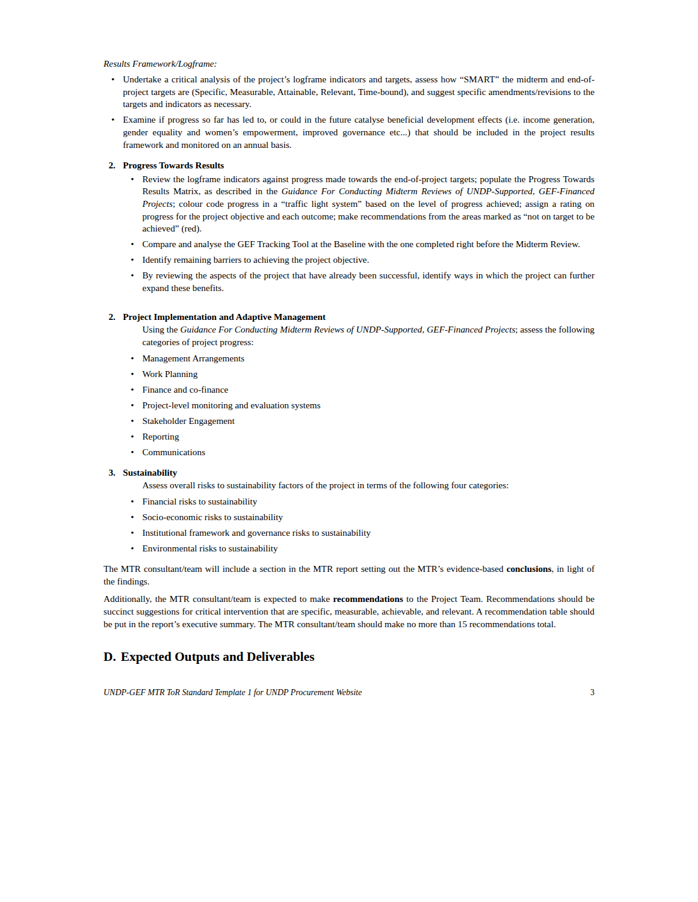Results Framework/Logframe:
Undertake a critical analysis of the project’s logframe indicators and targets, assess how “SMART” the midterm and end-of-project targets are (Specific, Measurable, Attainable, Relevant, Time-bound), and suggest specific amendments/revisions to the targets and indicators as necessary.
Examine if progress so far has led to, or could in the future catalyse beneficial development effects (i.e. income generation, gender equality and women’s empowerment, improved governance etc...) that should be included in the project results framework and monitored on an annual basis.
Progress Towards Results
Review the logframe indicators against progress made towards the end-of-project targets; populate the Progress Towards Results Matrix, as described in the Guidance For Conducting Midterm Reviews of UNDP-Supported, GEF-Financed Projects; colour code progress in a “traffic light system” based on the level of progress achieved; assign a rating on progress for the project objective and each outcome; make recommendations from the areas marked as “not on target to be achieved” (red).
Compare and analyse the GEF Tracking Tool at the Baseline with the one completed right before the Midterm Review.
Identify remaining barriers to achieving the project objective.
By reviewing the aspects of the project that have already been successful, identify ways in which the project can further expand these benefits.
Project Implementation and Adaptive Management
Using the Guidance For Conducting Midterm Reviews of UNDP-Supported, GEF-Financed Projects; assess the following categories of project progress:
Management Arrangements
Work Planning
Finance and co-finance
Project-level monitoring and evaluation systems
Stakeholder Engagement
Reporting
Communications
Sustainability
Assess overall risks to sustainability factors of the project in terms of the following four categories:
Financial risks to sustainability
Socio-economic risks to sustainability
Institutional framework and governance risks to sustainability
Environmental risks to sustainability
The MTR consultant/team will include a section in the MTR report setting out the MTR’s evidence-based conclusions, in light of the findings.
Additionally, the MTR consultant/team is expected to make recommendations to the Project Team. Recommendations should be succinct suggestions for critical intervention that are specific, measurable, achievable, and relevant. A recommendation table should be put in the report’s executive summary. The MTR consultant/team should make no more than 15 recommendations total.
D. Expected Outputs and Deliverables
UNDP-GEF MTR ToR Standard Template 1 for UNDP Procurement Website 3